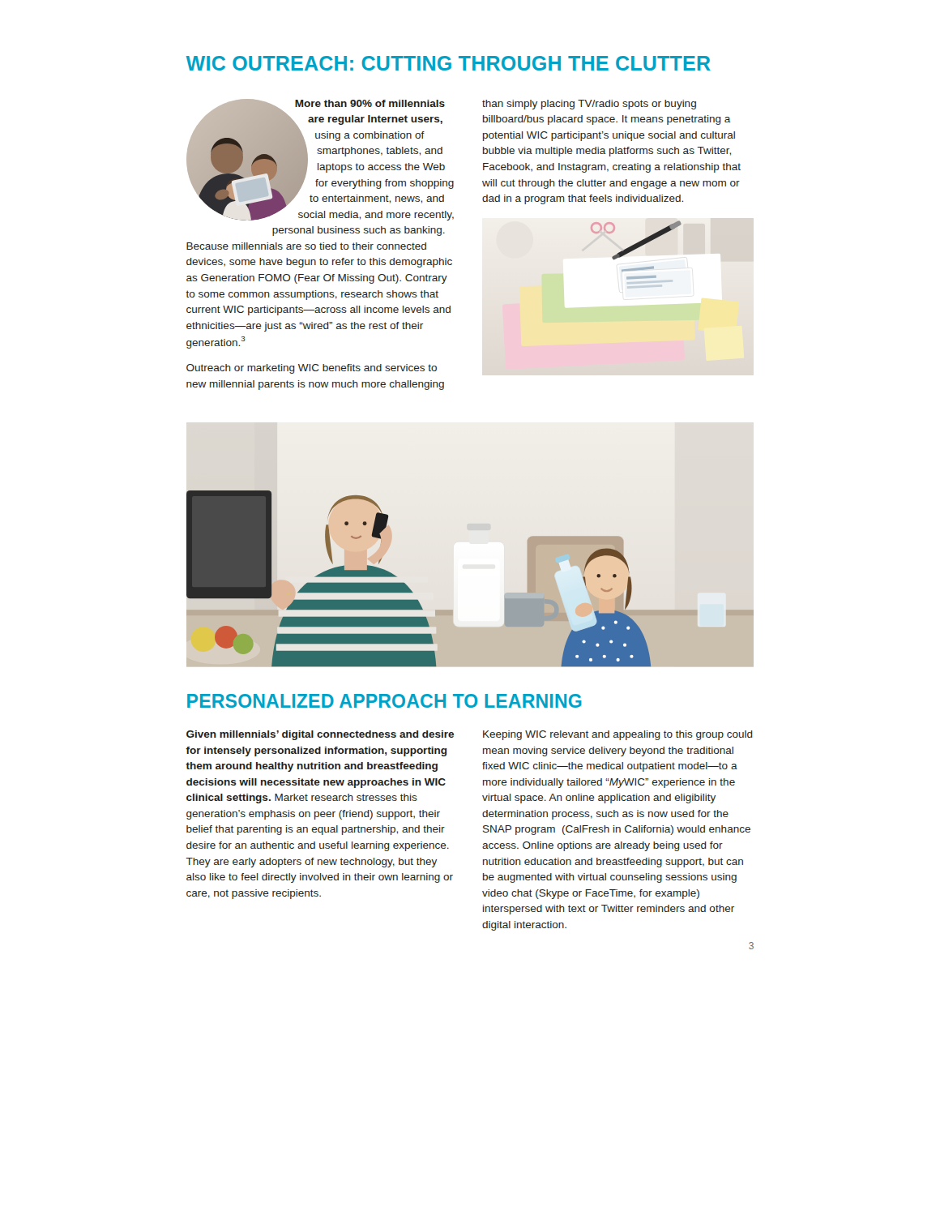WIC Outreach: Cutting Through the Clutter
More than 90% of millennials are regular Internet users, using a combination of smartphones, tablets, and laptops to access the Web for everything from shopping to entertainment, news, and social media, and more recently, personal business such as banking. Because millennials are so tied to their connected devices, some have begun to refer to this demographic as Generation FOMO (Fear Of Missing Out). Contrary to some common assumptions, research shows that current WIC participants—across all income levels and ethnicities—are just as “wired” as the rest of their generation.3
Outreach or marketing WIC benefits and services to new millennial parents is now much more challenging
than simply placing TV/radio spots or buying billboard/bus placard space. It means penetrating a potential WIC participant’s unique social and cultural bubble via multiple media platforms such as Twitter, Facebook, and Instagram, creating a relationship that will cut through the clutter and engage a new mom or dad in a program that feels individualized.
Personalized Approach to Learning
Given millennials’ digital connectedness and desire for intensely personalized information, supporting them around healthy nutrition and breastfeeding decisions will necessitate new approaches in WIC clinical settings. Market research stresses this generation’s emphasis on peer (friend) support, their belief that parenting is an equal partnership, and their desire for an authentic and useful learning experience. They are early adopters of new technology, but they also like to feel directly involved in their own learning or care, not passive recipients.
Keeping WIC relevant and appealing to this group could mean moving service delivery beyond the traditional fixed WIC clinic—the medical outpatient model—to a more individually tailored “My WIC” experience in the virtual space. An online application and eligibility determination process, such as is now used for the SNAP program (CalFresh in California) would enhance access. Online options are already being used for nutrition education and breastfeeding support, but can be augmented with virtual counseling sessions using video chat (Skype or FaceTime, for example) interspersed with text or Twitter reminders and other digital interaction.
3